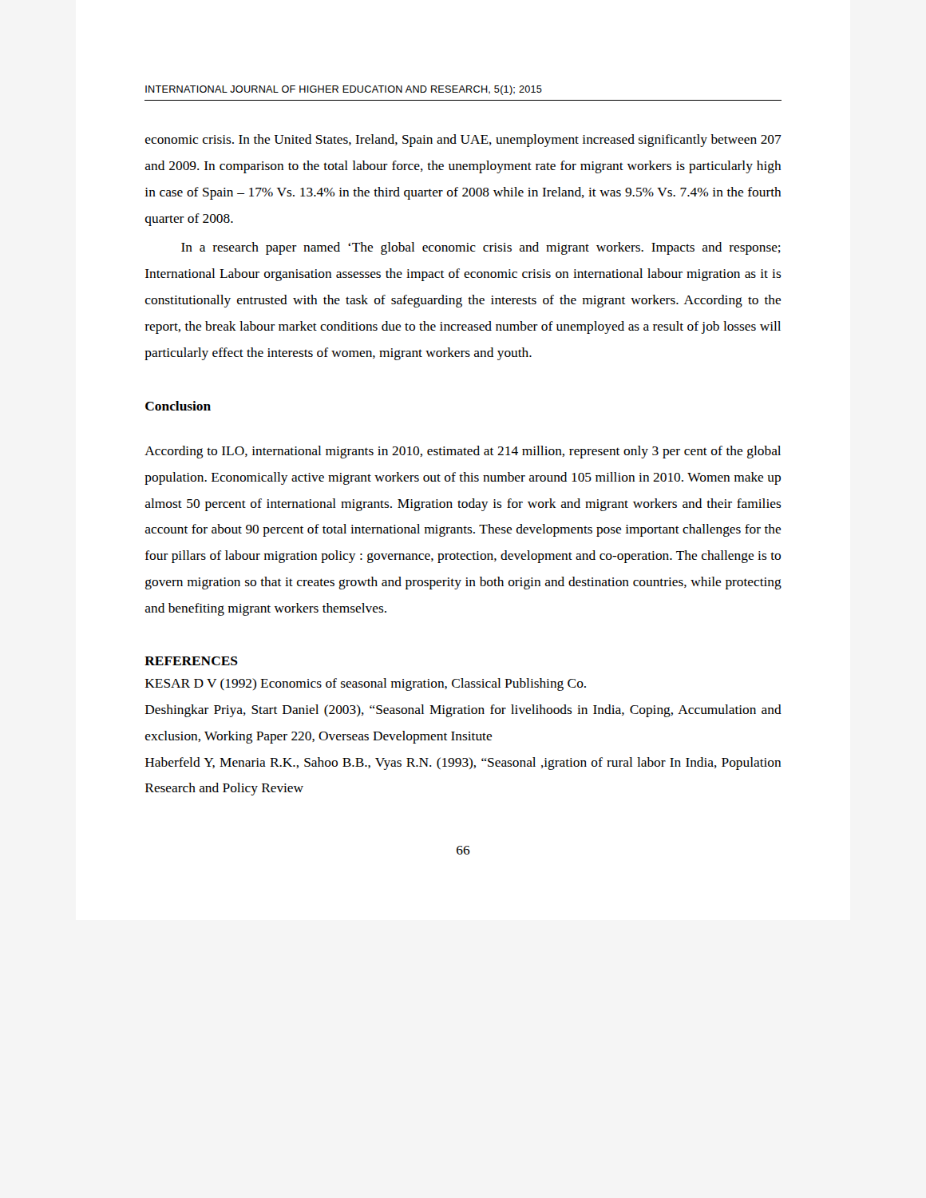International Journal of Higher Education and Research, 5(1); 2015
economic crisis. In the United States, Ireland, Spain and UAE, unemployment increased significantly between 207 and 2009. In comparison to the total labour force, the unemployment rate for migrant workers is particularly high in case of Spain – 17% Vs. 13.4% in the third quarter of 2008 while in Ireland, it was 9.5% Vs. 7.4% in the fourth quarter of 2008.
In a research paper named ‘The global economic crisis and migrant workers. Impacts and response; International Labour organisation assesses the impact of economic crisis on international labour migration as it is constitutionally entrusted with the task of safeguarding the interests of the migrant workers. According to the report, the break labour market conditions due to the increased number of unemployed as a result of job losses will particularly effect the interests of women, migrant workers and youth.
Conclusion
According to ILO, international migrants in 2010, estimated at 214 million, represent only 3 per cent of the global population. Economically active migrant workers out of this number around 105 million in 2010. Women make up almost 50 percent of international migrants. Migration today is for work and migrant workers and their families account for about 90 percent of total international migrants. These developments pose important challenges for the four pillars of labour migration policy : governance, protection, development and co-operation. The challenge is to govern migration so that it creates growth and prosperity in both origin and destination countries, while protecting and benefiting migrant workers themselves.
REFERENCES
KESAR D V (1992) Economics of seasonal migration, Classical Publishing Co.
Deshingkar Priya, Start Daniel (2003), “Seasonal Migration for livelihoods in India, Coping, Accumulation and exclusion, Working Paper 220, Overseas Development Insitute
Haberfeld Y, Menaria R.K., Sahoo B.B., Vyas R.N. (1993), “Seasonal ,igration of rural labor In India, Population Research and Policy Review
66